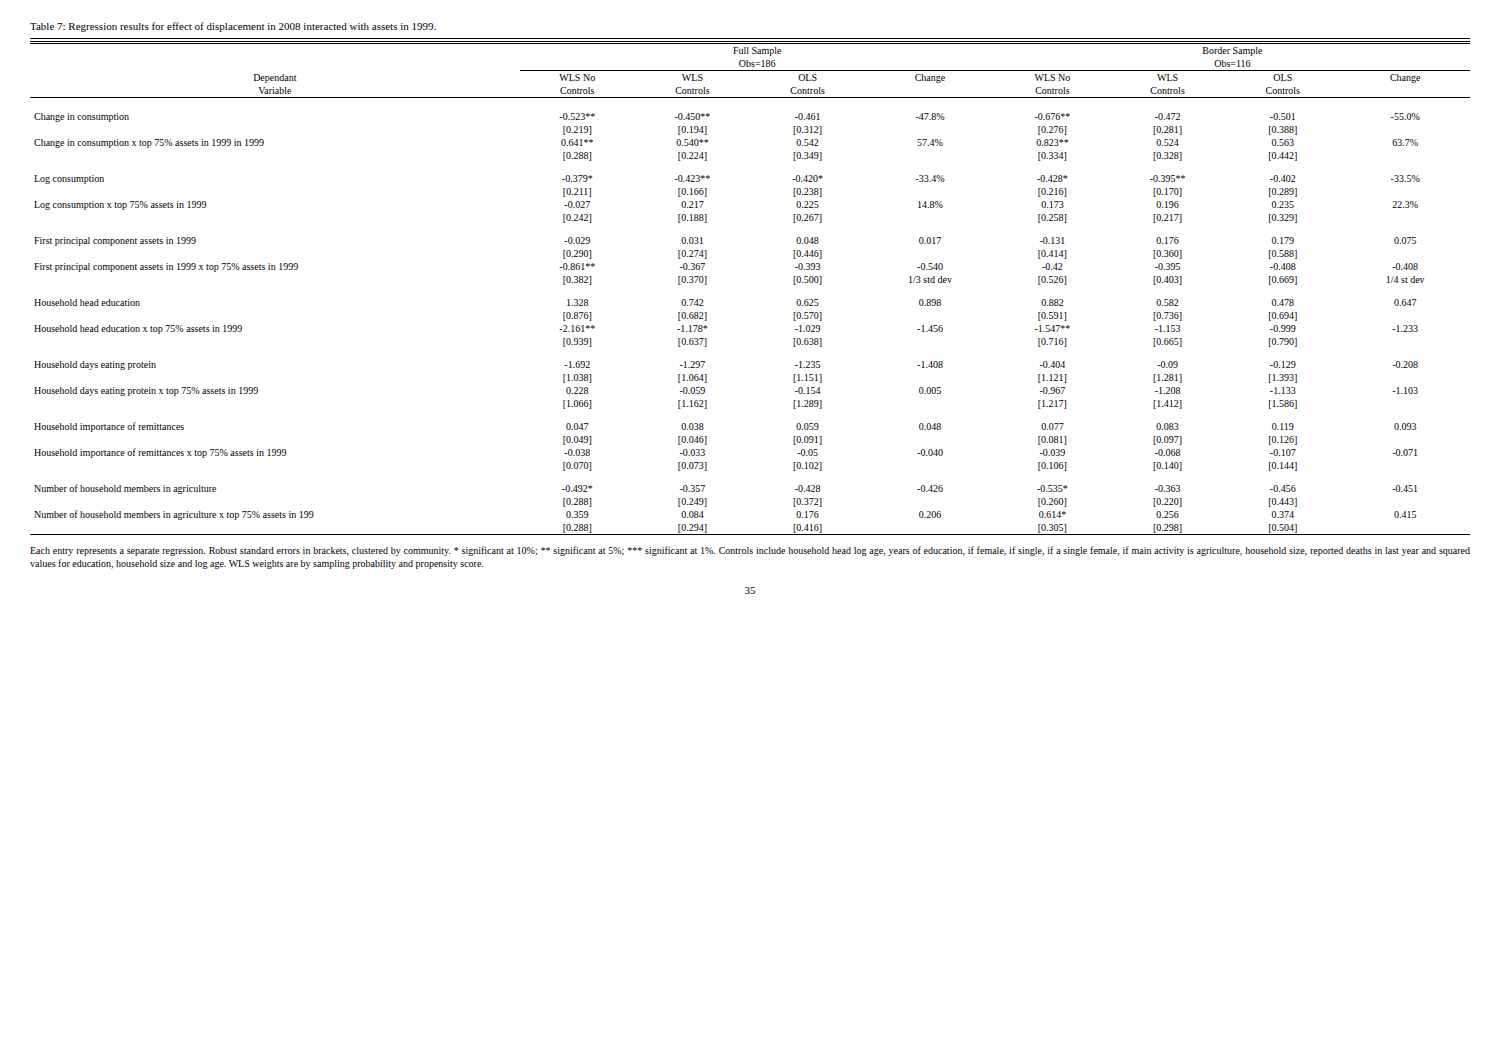Table 7: Regression results for effect of displacement in 2008 interacted with assets in 1999.
| | Full Sample | Border Sample |
| | Obs=186 | Obs=116 |
| Dependant | WLS No | WLS | OLS | Change | WLS No | WLS | OLS | Change |
| Variable | Controls | Controls | Controls | | Controls | Controls | Controls | |
| Change in consumption | -0.523** | -0.450** | -0.461 | -47.8% | -0.676** | -0.472 | -0.501 | -55.0% |
| | [0.219] | [0.194] | [0.312] | | [0.276] | [0.281] | [0.388] | |
| Change in consumption x top 75% assets in 1999 in 1999 | 0.641** | 0.540** | 0.542 | 57.4% | 0.823** | 0.524 | 0.563 | 63.7% |
| | [0.288] | [0.224] | [0.349] | | [0.334] | [0.328] | [0.442] | |
| Log consumption | -0.379* | -0.423** | -0.420* | -33.4% | -0.428* | -0.395** | -0.402 | -33.5% |
| | [0.211] | [0.166] | [0.238] | | [0.216] | [0.170] | [0.289] | |
| Log consumption x top 75% assets in 1999 | -0.027 | 0.217 | 0.225 | 14.8% | 0.173 | 0.196 | 0.235 | 22.3% |
| | [0.242] | [0.188] | [0.267] | | [0.258] | [0.217] | [0.329] | |
| First principal component assets in 1999 | -0.029 | 0.031 | 0.048 | 0.017 | -0.131 | 0.176 | 0.179 | 0.075 |
| | [0.290] | [0.274] | [0.446] | | [0.414] | [0.360] | [0.588] | |
| First principal component assets in 1999 x top 75% assets in 1999 | -0.861** | -0.367 | -0.393 | -0.540 | -0.42 | -0.395 | -0.408 | -0.408 |
| | [0.382] | [0.370] | [0.500] | 1/3 std dev | [0.526] | [0.403] | [0.669] | 1/4 st dev |
| Household head education | 1.328 | 0.742 | 0.625 | 0.898 | 0.882 | 0.582 | 0.478 | 0.647 |
| | [0.876] | [0.682] | [0.570] | | [0.591] | [0.736] | [0.694] | |
| Household head education x top 75% assets in 1999 | -2.161** | -1.178* | -1.029 | -1.456 | -1.547** | -1.153 | -0.999 | -1.233 |
| | [0.939] | [0.637] | [0.638] | | [0.716] | [0.665] | [0.790] | |
| Household days eating protein | -1.692 | -1.297 | -1.235 | -1.408 | -0.404 | -0.09 | -0.129 | -0.208 |
| | [1.038] | [1.064] | [1.151] | | [1.121] | [1.281] | [1.393] | |
| Household days eating protein x top 75% assets in 1999 | 0.228 | -0.059 | -0.154 | 0.005 | -0.967 | -1.208 | -1.133 | -1.103 |
| | [1.066] | [1.162] | [1.289] | | [1.217] | [1.412] | [1.586] | |
| Household importance of remittances | 0.047 | 0.038 | 0.059 | 0.048 | 0.077 | 0.083 | 0.119 | 0.093 |
| | [0.049] | [0.046] | [0.091] | | [0.081] | [0.097] | [0.126] | |
| Household importance of remittances x top 75% assets in 1999 | -0.038 | -0.033 | -0.05 | -0.040 | -0.039 | -0.068 | -0.107 | -0.071 |
| | [0.070] | [0.073] | [0.102] | | [0.106] | [0.140] | [0.144] | |
| Number of household members in agriculture | -0.492* | -0.357 | -0.428 | -0.426 | -0.535* | -0.363 | -0.456 | -0.451 |
| | [0.288] | [0.249] | [0.372] | | [0.260] | [0.220] | [0.443] | |
| Number of household members in agriculture x top 75% assets in 199 | 0.359 | 0.084 | 0.176 | 0.206 | 0.614* | 0.256 | 0.374 | 0.415 |
| | [0.288] | [0.294] | [0.416] | | [0.305] | [0.298] | [0.504] | |
Each entry represents a separate regression. Robust standard errors in brackets, clustered by community. * significant at 10%; ** significant at 5%; *** significant at 1%. Controls include household head log age, years of education, if female, if single, if a single female, if main activity is agriculture, household size, reported deaths in last year and squared values for education, household size and log age. WLS weights are by sampling probability and propensity score.
35